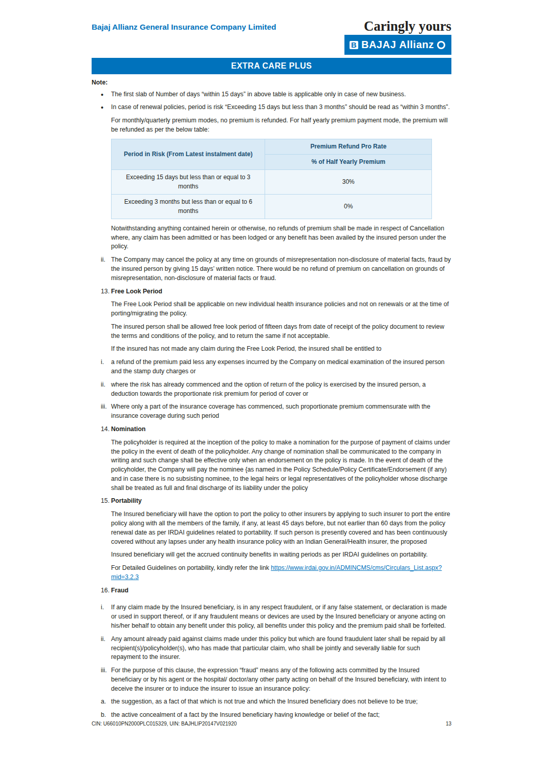Bajaj Allianz General Insurance Company Limited
Caringly yours
BBAJAJ Allianz
EXTRA CARE PLUS
Note:
The first slab of Number of days “within 15 days” in above table is applicable only in case of new business.
In case of renewal policies, period is risk “Exceeding 15 days but less than 3 months” should be read as “within 3 months”.
For monthly/quarterly premium modes, no premium is refunded. For half yearly premium payment mode, the premium will be refunded as per the below table:
| Period in Risk (From Latest instalment date) | Premium Refund Pro Rate |
| --- | --- |
| % of Half Yearly Premium |
| Exceeding 15 days but less than or equal to 3 months | 30% |
| Exceeding 3 months but less than or equal to 6 months | 0% |
Notwithstanding anything contained herein or otherwise, no refunds of premium shall be made in respect of Cancellation where, any claim has been admitted or has been lodged or any benefit has been availed by the insured person under the policy.
ii.
The Company may cancel the policy at any time on grounds of misrepresentation non-disclosure of material facts, fraud by the insured person by giving 15 days’ written notice. There would be no refund of premium on cancellation on grounds of misrepresentation, non-disclosure of material facts or fraud.
13.
Free Look Period
The Free Look Period shall be applicable on new individual health insurance policies and not on renewals or at the time of porting/migrating the policy.
The insured person shall be allowed free look period of fifteen days from date of receipt of the policy document to review the terms and conditions of the policy, and to return the same if not acceptable.
If the insured has not made any claim during the Free Look Period, the insured shall be entitled to
i.
a refund of the premium paid less any expenses incurred by the Company on medical examination of the insured person and the stamp duty charges or
ii.
where the risk has already commenced and the option of return of the policy is exercised by the insured person, a deduction towards the proportionate risk premium for period of cover or
iii.
Where only a part of the insurance coverage has commenced, such proportionate premium commensurate with the insurance coverage during such period
14.
Nomination
The policyholder is required at the inception of the policy to make a nomination for the purpose of payment of claims under the policy in the event of death of the policyholder. Any change of nomination shall be communicated to the company in writing and such change shall be effective only when an endorsement on the policy is made. In the event of death of the policyholder, the Company will pay the nominee {as named in the Policy Schedule/Policy Certificate/Endorsement (if any) and in case there is no subsisting nominee, to the legal heirs or legal representatives of the policyholder whose discharge shall be treated as full and final discharge of its liability under the policy
15.
Portability
The Insured beneficiary will have the option to port the policy to other insurers by applying to such insurer to port the entire policy along with all the members of the family, if any, at least 45 days before, but not earlier than 60 days from the policy renewal date as per IRDAI guidelines related to portability. If such person is presently covered and has been continuously covered without any lapses under any health insurance policy with an Indian General/Health insurer, the proposed
Insured beneficiary will get the accrued continuity benefits in waiting periods as per IRDAI guidelines on portability.
For Detailed Guidelines on portability, kindly refer the link https://www.irdai.gov.in/ADMINCMS/cms/Circulars_List.aspx?mid=3.2.3
16.
Fraud
i.
If any claim made by the Insured beneficiary, is in any respect fraudulent, or if any false statement, or declaration is made or used in support thereof, or if any fraudulent means or devices are used by the Insured beneficiary or anyone acting on his/her behalf to obtain any benefit under this policy, all benefits under this policy and the premium paid shall be forfeited.
ii.
Any amount already paid against claims made under this policy but which are found fraudulent later shall be repaid by all recipient(s)/policyholder(s), who has made that particular claim, who shall be jointly and severally liable for such repayment to the insurer.
iii.
For the purpose of this clause, the expression “fraud” means any of the following acts committed by the Insured beneficiary or by his agent or the hospital/ doctor/any other party acting on behalf of the Insured beneficiary, with intent to deceive the insurer or to induce the insurer to issue an insurance policy:
a.
the suggestion, as a fact of that which is not true and which the Insured beneficiary does not believe to be true;
b.
the active concealment of a fact by the Insured beneficiary having knowledge or belief of the fact;
CIN: U66010PN2000PLC015329, UIN: BAJHLIP20147V021920
13